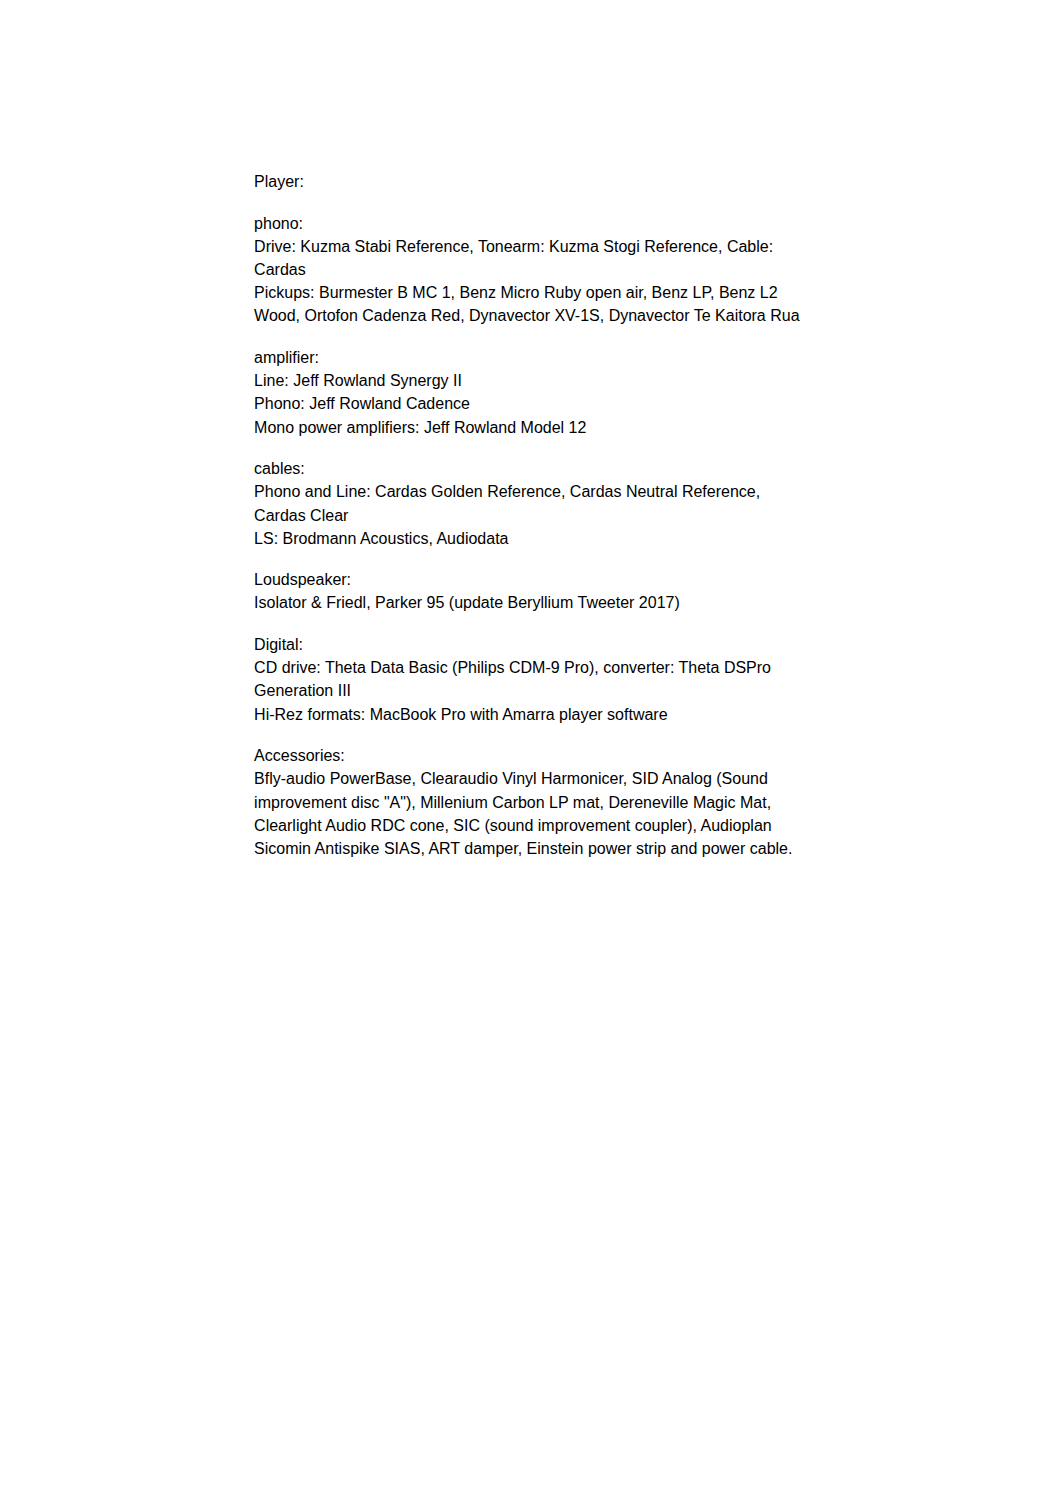Player:
phono:
Drive: Kuzma Stabi Reference, Tonearm: Kuzma Stogi Reference, Cable: Cardas
Pickups: Burmester B MC 1, Benz Micro Ruby open air, Benz LP, Benz L2 Wood, Ortofon Cadenza Red, Dynavector XV-1S, Dynavector Te Kaitora Rua
amplifier:
Line: Jeff Rowland Synergy II
Phono: Jeff Rowland Cadence
Mono power amplifiers: Jeff Rowland Model 12
cables:
Phono and Line: Cardas Golden Reference, Cardas Neutral Reference, Cardas Clear
LS: Brodmann Acoustics, Audiodata
Loudspeaker:
Isolator & Friedl, Parker 95 (update Beryllium Tweeter 2017)
Digital:
CD drive: Theta Data Basic (Philips CDM-9 Pro), converter: Theta DSPro Generation III
Hi-Rez formats: MacBook Pro with Amarra player software
Accessories:
Bfly-audio PowerBase, Clearaudio Vinyl Harmonicer, SID Analog (Sound improvement disc "A"), Millenium Carbon LP mat, Dereneville Magic Mat, Clearlight Audio RDC cone, SIC (sound improvement coupler), Audioplan Sicomin Antispike SIAS, ART damper, Einstein power strip and power cable.